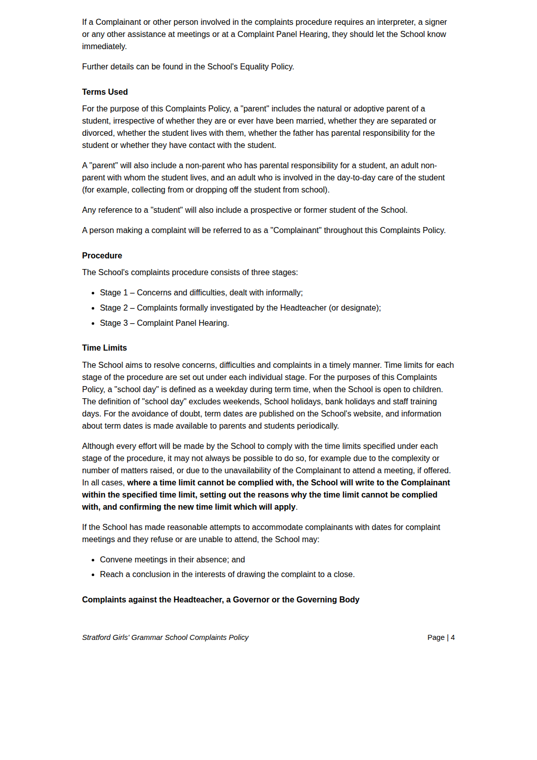If a Complainant or other person involved in the complaints procedure requires an interpreter, a signer or any other assistance at meetings or at a Complaint Panel Hearing, they should let the School know immediately.
Further details can be found in the School's Equality Policy.
Terms Used
For the purpose of this Complaints Policy, a "parent" includes the natural or adoptive parent of a student, irrespective of whether they are or ever have been married, whether they are separated or divorced, whether the student lives with them, whether the father has parental responsibility for the student or whether they have contact with the student.
A "parent" will also include a non-parent who has parental responsibility for a student, an adult non-parent with whom the student lives, and an adult who is involved in the day-to-day care of the student (for example, collecting from or dropping off the student from school).
Any reference to a "student" will also include a prospective or former student of the School.
A person making a complaint will be referred to as a "Complainant" throughout this Complaints Policy.
Procedure
The School's complaints procedure consists of three stages:
Stage 1 – Concerns and difficulties, dealt with informally;
Stage 2 – Complaints formally investigated by the Headteacher (or designate);
Stage 3 – Complaint Panel Hearing.
Time Limits
The School aims to resolve concerns, difficulties and complaints in a timely manner. Time limits for each stage of the procedure are set out under each individual stage. For the purposes of this Complaints Policy, a "school day" is defined as a weekday during term time, when the School is open to children. The definition of "school day" excludes weekends, School holidays, bank holidays and staff training days. For the avoidance of doubt, term dates are published on the School's website, and information about term dates is made available to parents and students periodically.
Although every effort will be made by the School to comply with the time limits specified under each stage of the procedure, it may not always be possible to do so, for example due to the complexity or number of matters raised, or due to the unavailability of the Complainant to attend a meeting, if offered. In all cases, where a time limit cannot be complied with, the School will write to the Complainant within the specified time limit, setting out the reasons why the time limit cannot be complied with, and confirming the new time limit which will apply.
If the School has made reasonable attempts to accommodate complainants with dates for complaint meetings and they refuse or are unable to attend, the School may:
Convene meetings in their absence; and
Reach a conclusion in the interests of drawing the complaint to a close.
Complaints against the Headteacher, a Governor or the Governing Body
Stratford Girls' Grammar School Complaints Policy Page | 4